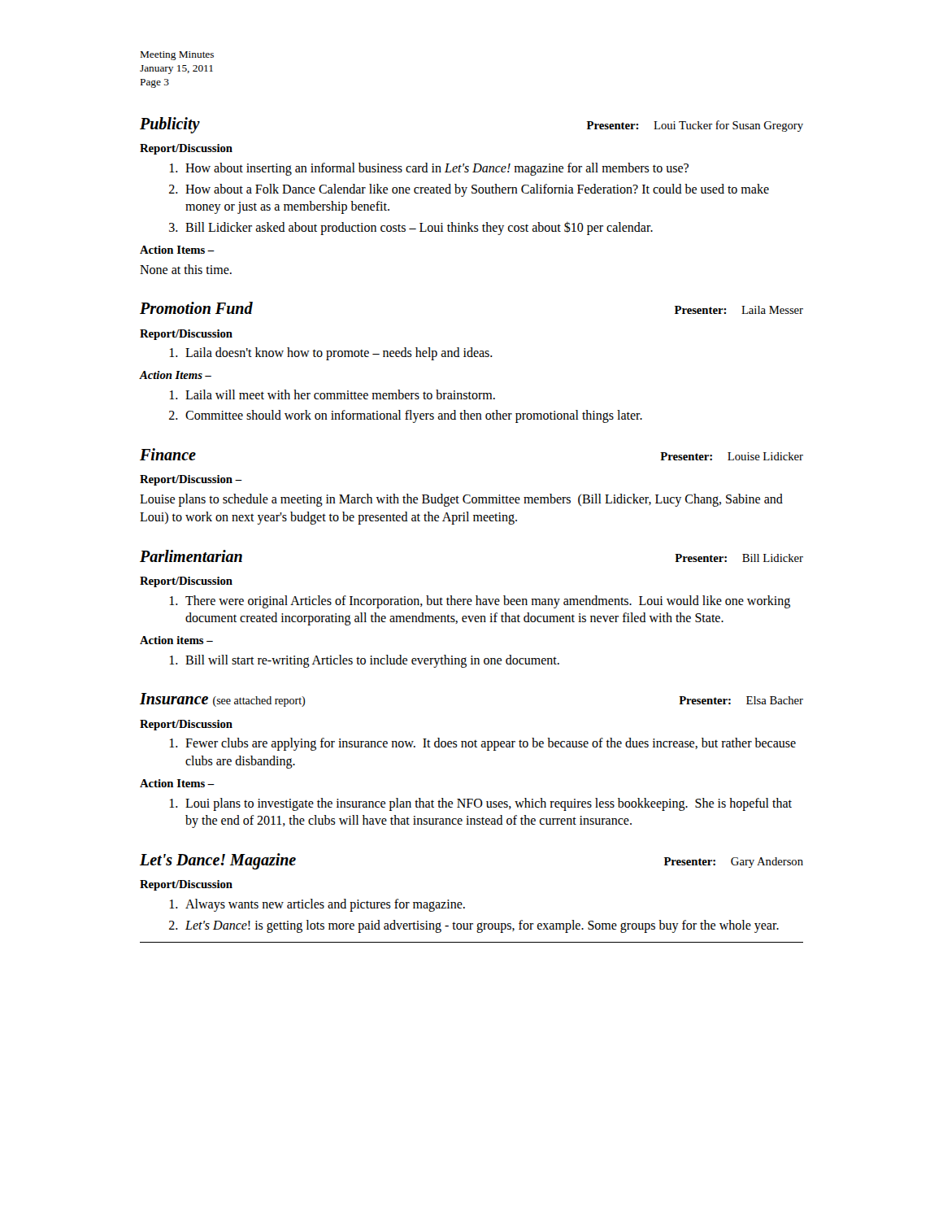Meeting Minutes
January 15, 2011
Page 3
Publicity
Presenter: Loui Tucker for Susan Gregory
Report/Discussion
How about inserting an informal business card in Let's Dance! magazine for all members to use?
How about a Folk Dance Calendar like one created by Southern California Federation? It could be used to make money or just as a membership benefit.
Bill Lidicker asked about production costs – Loui thinks they cost about $10 per calendar.
Action Items –
None at this time.
Promotion Fund
Presenter: Laila Messer
Report/Discussion
Laila doesn't know how to promote – needs help and ideas.
Action Items –
Laila will meet with her committee members to brainstorm.
Committee should work on informational flyers and then other promotional things later.
Finance
Presenter: Louise Lidicker
Report/Discussion –
Louise plans to schedule a meeting in March with the Budget Committee members (Bill Lidicker, Lucy Chang, Sabine and Loui) to work on next year's budget to be presented at the April meeting.
Parlimentarian
Presenter: Bill Lidicker
Report/Discussion
There were original Articles of Incorporation, but there have been many amendments. Loui would like one working document created incorporating all the amendments, even if that document is never filed with the State.
Action items –
Bill will start re-writing Articles to include everything in one document.
Insurance (see attached report)
Presenter: Elsa Bacher
Report/Discussion
Fewer clubs are applying for insurance now. It does not appear to be because of the dues increase, but rather because clubs are disbanding.
Action Items –
Loui plans to investigate the insurance plan that the NFO uses, which requires less bookkeeping. She is hopeful that by the end of 2011, the clubs will have that insurance instead of the current insurance.
Let's Dance! Magazine
Presenter: Gary Anderson
Report/Discussion
Always wants new articles and pictures for magazine.
Let's Dance! is getting lots more paid advertising - tour groups, for example. Some groups buy for the whole year.